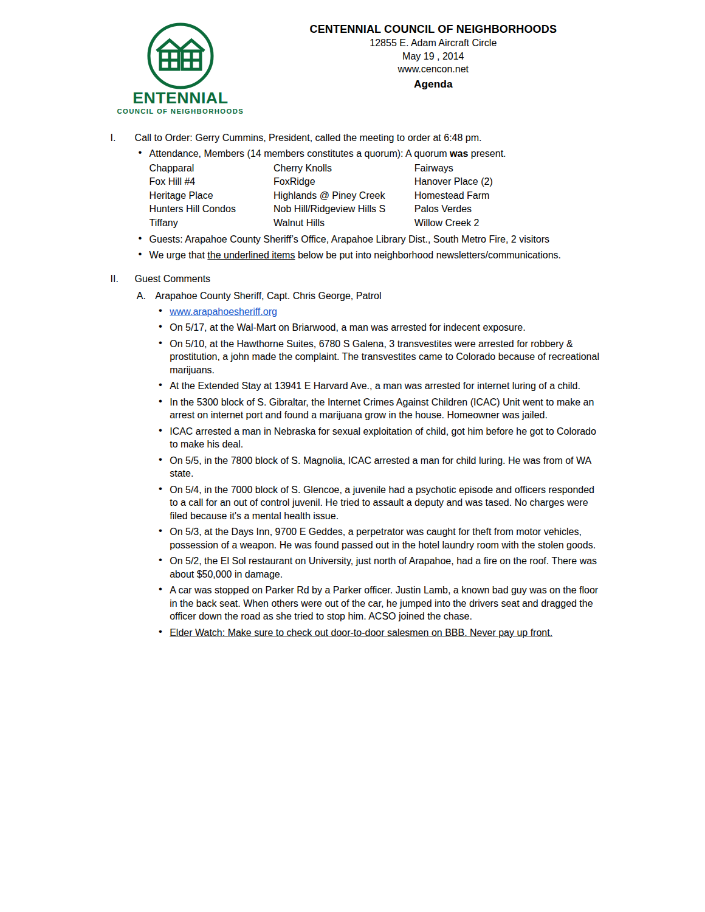ENTENNIAL
COUNCIL OF NEIGHBORHOODS
CENTENNIAL COUNCIL OF NEIGHBORHOODS
12855 E. Adam Aircraft Circle
May 19 , 2014
www.cencon.net
Agenda
Call to Order: Gerry Cummins, President, called the meeting to order at 6:48 pm.
Attendance, Members (14 members constitutes a quorum): A quorum was present.
| Chapparal | Cherry Knolls | Fairways |
| Fox Hill #4 | FoxRidge | Hanover Place (2) |
| Heritage Place | Highlands @ Piney Creek | Homestead Farm |
| Hunters Hill Condos | Nob Hill/Ridgeview Hills S | Palos Verdes |
| Tiffany | Walnut Hills | Willow Creek 2 |
Guests: Arapahoe County Sheriff’s Office, Arapahoe Library Dist., South Metro Fire, 2 visitors
We urge that the underlined items below be put into neighborhood newsletters/communications.
Guest Comments
Arapahoe County Sheriff, Capt. Chris George, Patrol
www.arapahoesheriff.org
On 5/17, at the Wal-Mart on Briarwood, a man was arrested for indecent exposure.
On 5/10, at the Hawthorne Suites, 6780 S Galena, 3 transvestites were arrested for robbery & prostitution, a john made the complaint. The transvestites came to Colorado because of recreational marijuans.
At the Extended Stay at 13941 E Harvard Ave., a man was arrested for internet luring of a child.
In the 5300 block of S. Gibraltar, the Internet Crimes Against Children (ICAC) Unit went to make an arrest on internet port and found a marijuana grow in the house. Homeowner was jailed.
ICAC arrested a man in Nebraska for sexual exploitation of child, got him before he got to Colorado to make his deal.
On 5/5, in the 7800 block of S. Magnolia, ICAC arrested a man for child luring. He was from of WA state.
On 5/4, in the 7000 block of S. Glencoe, a juvenile had a psychotic episode and officers responded to a call for an out of control juvenil. He tried to assault a deputy and was tased. No charges were filed because it's a mental health issue.
On 5/3, at the Days Inn, 9700 E Geddes, a perpetrator was caught for theft from motor vehicles, possession of a weapon. He was found passed out in the hotel laundry room with the stolen goods.
On 5/2, the El Sol restaurant on University, just north of Arapahoe, had a fire on the roof. There was about $50,000 in damage.
A car was stopped on Parker Rd by a Parker officer. Justin Lamb, a known bad guy was on the floor in the back seat. When others were out of the car, he jumped into the drivers seat and dragged the officer down the road as she tried to stop him. ACSO joined the chase.
Elder Watch: Make sure to check out door-to-door salesmen on BBB. Never pay up front.